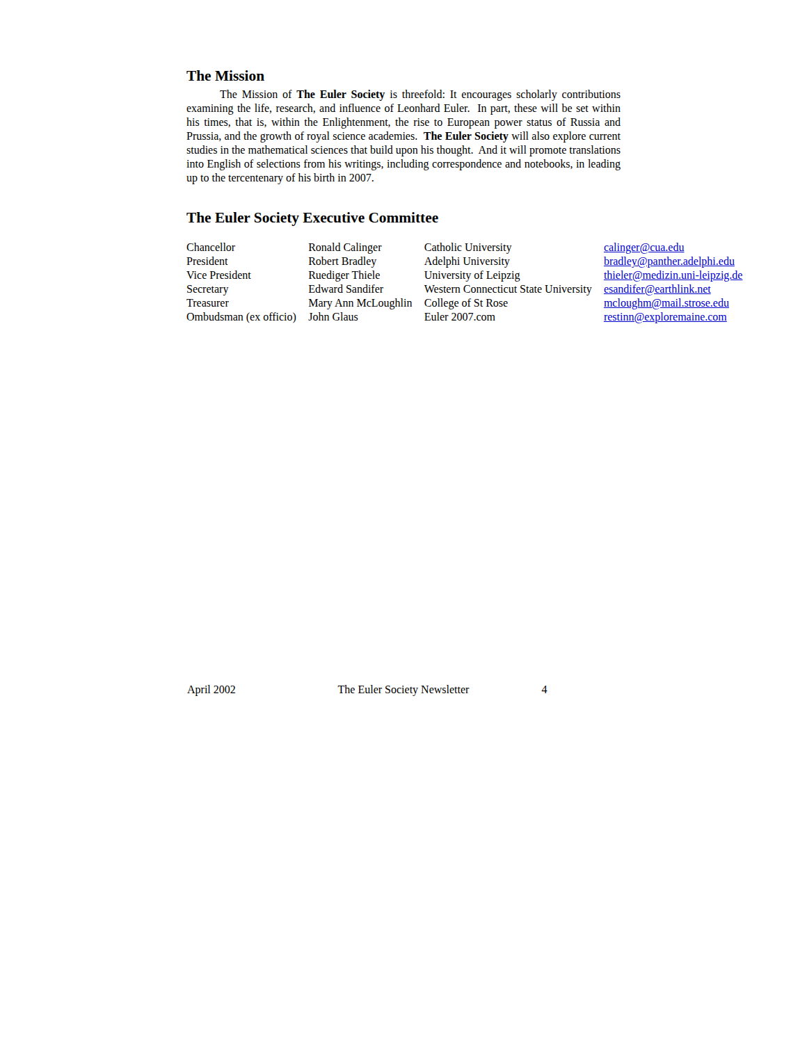The Mission
The Mission of The Euler Society is threefold: It encourages scholarly contributions examining the life, research, and influence of Leonhard Euler. In part, these will be set within his times, that is, within the Enlightenment, the rise to European power status of Russia and Prussia, and the growth of royal science academies. The Euler Society will also explore current studies in the mathematical sciences that build upon his thought. And it will promote translations into English of selections from his writings, including correspondence and notebooks, in leading up to the tercentenary of his birth in 2007.
The Euler Society Executive Committee
| Chancellor | Ronald Calinger | Catholic University | calinger@cua.edu |
| President | Robert Bradley | Adelphi University | bradley@panther.adelphi.edu |
| Vice President | Ruediger Thiele | University of Leipzig | thieler@medizin.uni-leipzig.de |
| Secretary | Edward Sandifer | Western Connecticut State University | esandifer@earthlink.net |
| Treasurer | Mary Ann McLoughlin | College of St Rose | mcloughm@mail.strose.edu |
| Ombudsman (ex officio) | John Glaus | Euler 2007.com | restinn@exploremaine.com |
| April 2002 | The Euler Society Newsletter | 4 |